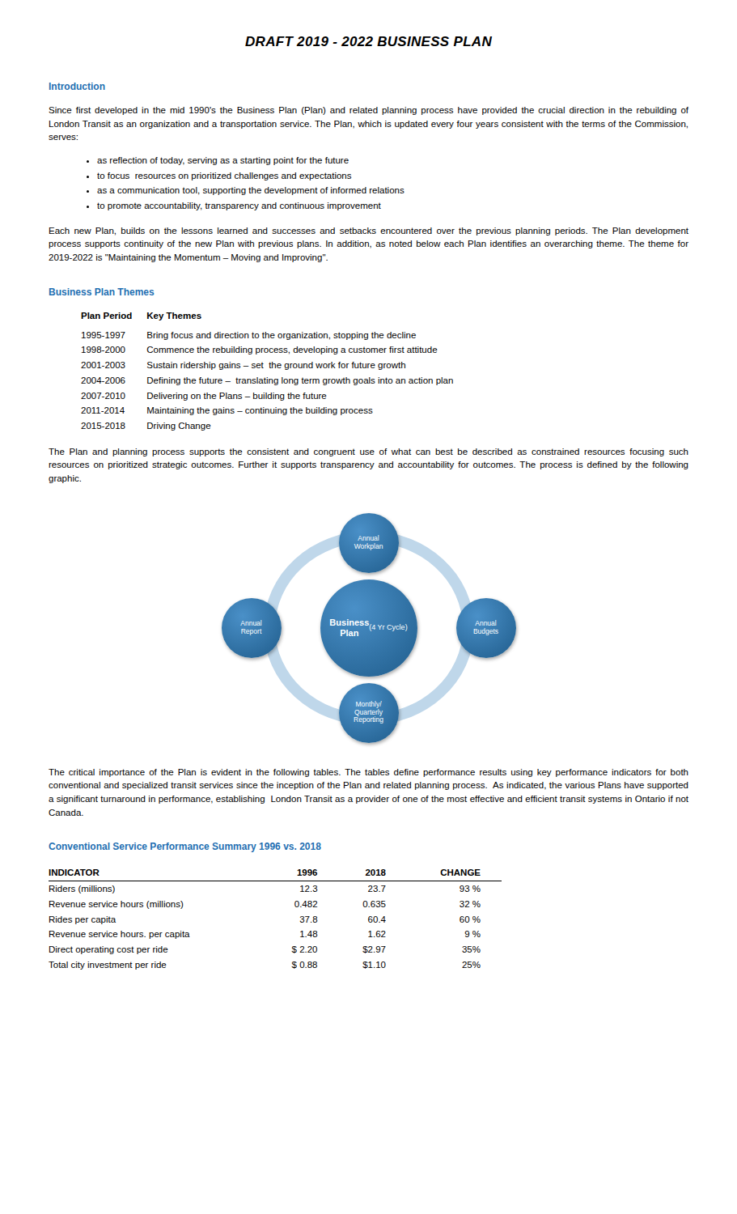DRAFT 2019 - 2022 BUSINESS PLAN
Introduction
Since first developed in the mid 1990's the Business Plan (Plan) and related planning process have provided the crucial direction in the rebuilding of London Transit as an organization and a transportation service. The Plan, which is updated every four years consistent with the terms of the Commission, serves:
as reflection of today, serving as a starting point for the future
to focus resources on prioritized challenges and expectations
as a communication tool, supporting the development of informed relations
to promote accountability, transparency and continuous improvement
Each new Plan, builds on the lessons learned and successes and setbacks encountered over the previous planning periods. The Plan development process supports continuity of the new Plan with previous plans. In addition, as noted below each Plan identifies an overarching theme. The theme for 2019-2022 is "Maintaining the Momentum – Moving and Improving".
Business Plan Themes
| Plan Period | Key Themes |
| --- | --- |
| 1995-1997 | Bring focus and direction to the organization, stopping the decline |
| 1998-2000 | Commence the rebuilding process, developing a customer first attitude |
| 2001-2003 | Sustain ridership gains – set the ground work for future growth |
| 2004-2006 | Defining the future – translating long term growth goals into an action plan |
| 2007-2010 | Delivering on the Plans – building the future |
| 2011-2014 | Maintaining the gains – continuing the building process |
| 2015-2018 | Driving Change |
The Plan and planning process supports the consistent and congruent use of what can best be described as constrained resources focusing such resources on prioritized strategic outcomes. Further it supports transparency and accountability for outcomes. The process is defined by the following graphic.
Annual
Workplan
Annual
Report
Annual
Budgets
Monthly/
Quarterly
Reporting
Business
Plan
(4 Yr Cycle)
The critical importance of the Plan is evident in the following tables. The tables define performance results using key performance indicators for both conventional and specialized transit services since the inception of the Plan and related planning process. As indicated, the various Plans have supported a significant turnaround in performance, establishing London Transit as a provider of one of the most effective and efficient transit systems in Ontario if not Canada.
Conventional Service Performance Summary 1996 vs. 2018
| INDICATOR | 1996 | 2018 | CHANGE |
| --- | --- | --- | --- |
| Riders (millions) | 12.3 | 23.7 | 93 % |
| Revenue service hours (millions) | 0.482 | 0.635 | 32 % |
| Rides per capita | 37.8 | 60.4 | 60 % |
| Revenue service hours. per capita | 1.48 | 1.62 | 9 % |
| Direct operating cost per ride | $ 2.20 | $2.97 | 35% |
| Total city investment per ride | $ 0.88 | $1.10 | 25% |